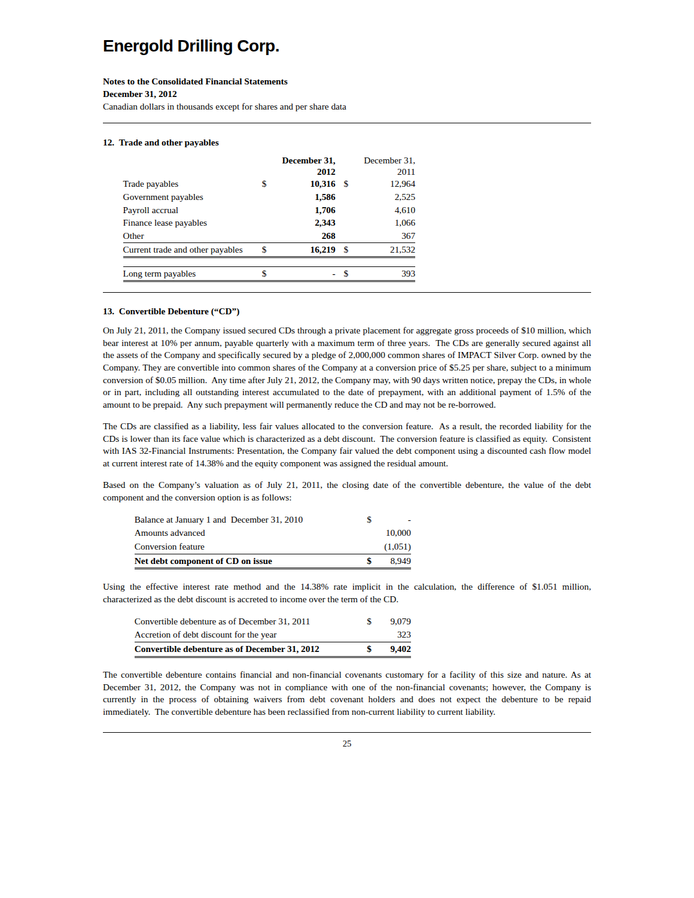Energold Drilling Corp.
Notes to the Consolidated Financial Statements
December 31, 2012
Canadian dollars in thousands except for shares and per share data
12. Trade and other payables
| | | December 31, 2012 | | December 31, 2011 |
| Trade payables | $ | 10,316 | $ | 12,964 |
| Government payables | | 1,586 | | 2,525 |
| Payroll accrual | | 1,706 | | 4,610 |
| Finance lease payables | | 2,343 | | 1,066 |
| Other | | 268 | | 367 |
| Current trade and other payables | $ | 16,219 | $ | 21,532 |
| Long term payables | $ | - | $ | 393 |
13. Convertible Debenture (“CD”)
On July 21, 2011, the Company issued secured CDs through a private placement for aggregate gross proceeds of $10 million, which bear interest at 10% per annum, payable quarterly with a maximum term of three years. The CDs are generally secured against all the assets of the Company and specifically secured by a pledge of 2,000,000 common shares of IMPACT Silver Corp. owned by the Company. They are convertible into common shares of the Company at a conversion price of $5.25 per share, subject to a minimum conversion of $0.05 million. Any time after July 21, 2012, the Company may, with 90 days written notice, prepay the CDs, in whole or in part, including all outstanding interest accumulated to the date of prepayment, with an additional payment of 1.5% of the amount to be prepaid. Any such prepayment will permanently reduce the CD and may not be re-borrowed.
The CDs are classified as a liability, less fair values allocated to the conversion feature. As a result, the recorded liability for the CDs is lower than its face value which is characterized as a debt discount. The conversion feature is classified as equity. Consistent with IAS 32-Financial Instruments: Presentation, the Company fair valued the debt component using a discounted cash flow model at current interest rate of 14.38% and the equity component was assigned the residual amount.
Based on the Company’s valuation as of July 21, 2011, the closing date of the convertible debenture, the value of the debt component and the conversion option is as follows:
| Balance at January 1 and December 31, 2010 | $ | - |
| Amounts advanced | | 10,000 |
| Conversion feature | | (1,051) |
| Net debt component of CD on issue | $ | 8,949 |
Using the effective interest rate method and the 14.38% rate implicit in the calculation, the difference of $1.051 million, characterized as the debt discount is accreted to income over the term of the CD.
| Convertible debenture as of December 31, 2011 | $ | 9,079 |
| Accretion of debt discount for the year | | 323 |
| Convertible debenture as of December 31, 2012 | $ | 9,402 |
The convertible debenture contains financial and non-financial covenants customary for a facility of this size and nature. As at December 31, 2012, the Company was not in compliance with one of the non-financial covenants; however, the Company is currently in the process of obtaining waivers from debt covenant holders and does not expect the debenture to be repaid immediately. The convertible debenture has been reclassified from non-current liability to current liability.
25